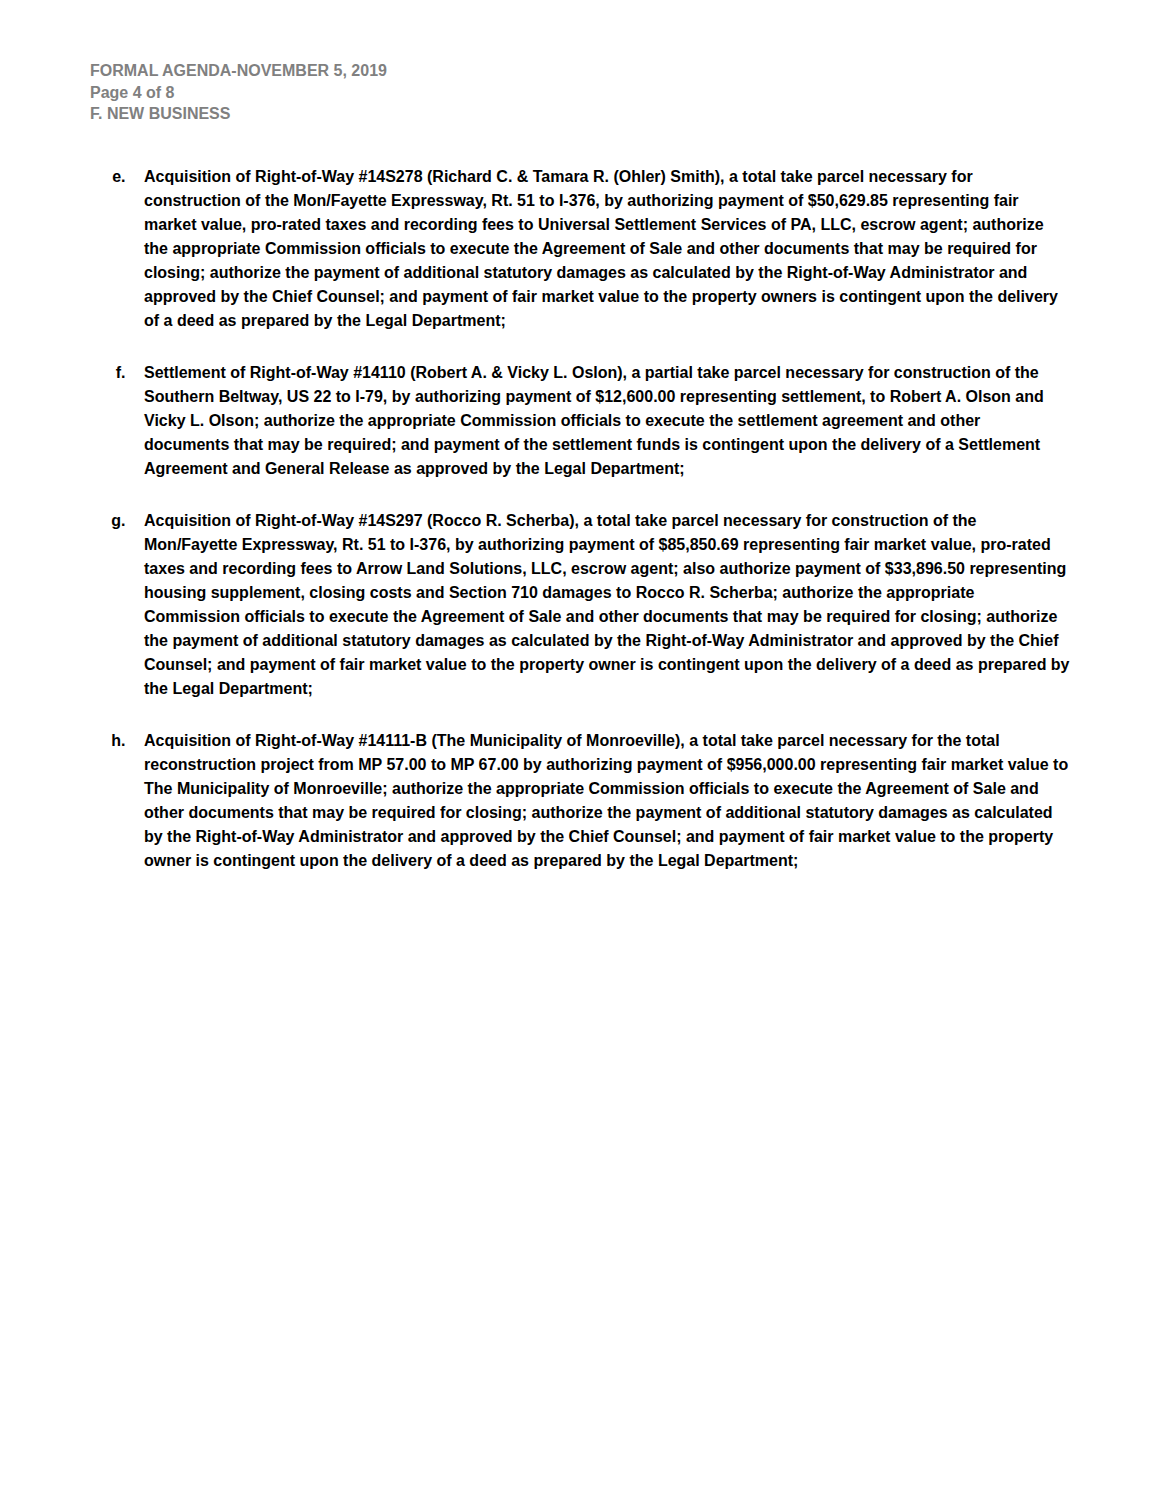FORMAL AGENDA-NOVEMBER 5, 2019
Page 4 of 8
F. NEW BUSINESS
Acquisition of Right-of-Way #14S278 (Richard C. & Tamara R. (Ohler) Smith), a total take parcel necessary for construction of the Mon/Fayette Expressway, Rt. 51 to I-376, by authorizing payment of $50,629.85 representing fair market value, pro-rated taxes and recording fees to Universal Settlement Services of PA, LLC, escrow agent; authorize the appropriate Commission officials to execute the Agreement of Sale and other documents that may be required for closing; authorize the payment of additional statutory damages as calculated by the Right-of-Way Administrator and approved by the Chief Counsel; and payment of fair market value to the property owners is contingent upon the delivery of a deed as prepared by the Legal Department;
Settlement of Right-of-Way #14110 (Robert A. & Vicky L. Oslon), a partial take parcel necessary for construction of the Southern Beltway, US 22 to I-79, by authorizing payment of $12,600.00 representing settlement, to Robert A. Olson and Vicky L. Olson; authorize the appropriate Commission officials to execute the settlement agreement and other documents that may be required; and payment of the settlement funds is contingent upon the delivery of a Settlement Agreement and General Release as approved by the Legal Department;
Acquisition of Right-of-Way #14S297 (Rocco R. Scherba), a total take parcel necessary for construction of the Mon/Fayette Expressway, Rt. 51 to I-376, by authorizing payment of $85,850.69 representing fair market value, pro-rated taxes and recording fees to Arrow Land Solutions, LLC, escrow agent; also authorize payment of $33,896.50 representing housing supplement, closing costs and Section 710 damages to Rocco R. Scherba; authorize the appropriate Commission officials to execute the Agreement of Sale and other documents that may be required for closing; authorize the payment of additional statutory damages as calculated by the Right-of-Way Administrator and approved by the Chief Counsel; and payment of fair market value to the property owner is contingent upon the delivery of a deed as prepared by the Legal Department;
Acquisition of Right-of-Way #14111-B (The Municipality of Monroeville), a total take parcel necessary for the total reconstruction project from MP 57.00 to MP 67.00 by authorizing payment of $956,000.00 representing fair market value to The Municipality of Monroeville; authorize the appropriate Commission officials to execute the Agreement of Sale and other documents that may be required for closing; authorize the payment of additional statutory damages as calculated by the Right-of-Way Administrator and approved by the Chief Counsel; and payment of fair market value to the property owner is contingent upon the delivery of a deed as prepared by the Legal Department;